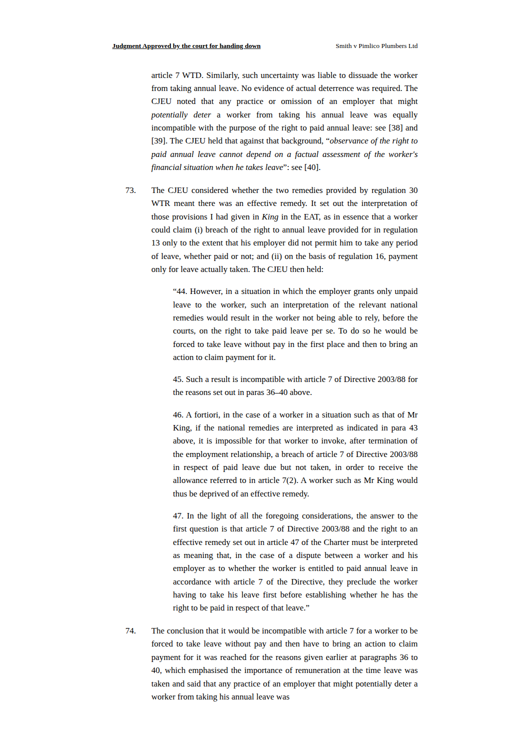Judgment Approved by the court for handing down Smith v Pimlico Plumbers Ltd
article 7 WTD. Similarly, such uncertainty was liable to dissuade the worker from taking annual leave. No evidence of actual deterrence was required. The CJEU noted that any practice or omission of an employer that might potentially deter a worker from taking his annual leave was equally incompatible with the purpose of the right to paid annual leave: see [38] and [39]. The CJEU held that against that background, “observance of the right to paid annual leave cannot depend on a factual assessment of the worker's financial situation when he takes leave”: see [40].
73.
The CJEU considered whether the two remedies provided by regulation 30 WTR meant there was an effective remedy. It set out the interpretation of those provisions I had given in King in the EAT, as in essence that a worker could claim (i) breach of the right to annual leave provided for in regulation 13 only to the extent that his employer did not permit him to take any period of leave, whether paid or not; and (ii) on the basis of regulation 16, payment only for leave actually taken. The CJEU then held:
“44. However, in a situation in which the employer grants only unpaid leave to the worker, such an interpretation of the relevant national remedies would result in the worker not being able to rely, before the courts, on the right to take paid leave per se. To do so he would be forced to take leave without pay in the first place and then to bring an action to claim payment for it.
45. Such a result is incompatible with article 7 of Directive 2003/88 for the reasons set out in paras 36–40 above.
46. A fortiori, in the case of a worker in a situation such as that of Mr King, if the national remedies are interpreted as indicated in para 43 above, it is impossible for that worker to invoke, after termination of the employment relationship, a breach of article 7 of Directive 2003/88 in respect of paid leave due but not taken, in order to receive the allowance referred to in article 7(2). A worker such as Mr King would thus be deprived of an effective remedy.
47. In the light of all the foregoing considerations, the answer to the first question is that article 7 of Directive 2003/88 and the right to an effective remedy set out in article 47 of the Charter must be interpreted as meaning that, in the case of a dispute between a worker and his employer as to whether the worker is entitled to paid annual leave in accordance with article 7 of the Directive, they preclude the worker having to take his leave first before establishing whether he has the right to be paid in respect of that leave.”
74.
The conclusion that it would be incompatible with article 7 for a worker to be forced to take leave without pay and then have to bring an action to claim payment for it was reached for the reasons given earlier at paragraphs 36 to 40, which emphasised the importance of remuneration at the time leave was taken and said that any practice of an employer that might potentially deter a worker from taking his annual leave was